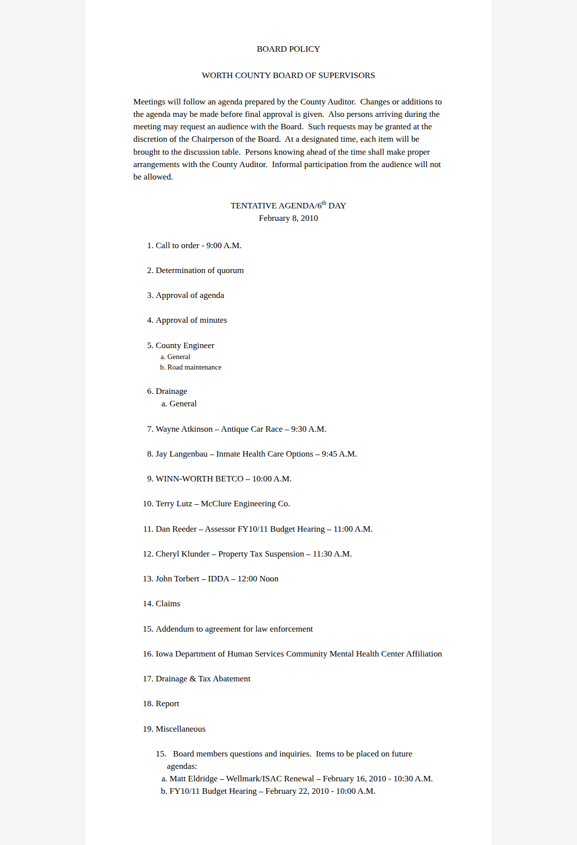BOARD POLICY
WORTH COUNTY BOARD OF SUPERVISORS
Meetings will follow an agenda prepared by the County Auditor. Changes or additions to the agenda may be made before final approval is given. Also persons arriving during the meeting may request an audience with the Board. Such requests may be granted at the discretion of the Chairperson of the Board. At a designated time, each item will be brought to the discussion table. Persons knowing ahead of the time shall make proper arrangements with the County Auditor. Informal participation from the audience will not be allowed.
TENTATIVE AGENDA/6th DAY February 8, 2010
Call to order - 9:00 A.M.
Determination of quorum
Approval of agenda
Approval of minutes
County Engineer
General
Road maintenance
Drainage
General
Wayne Atkinson – Antique Car Race – 9:30 A.M.
Jay Langenbau – Inmate Health Care Options – 9:45 A.M.
WINN-WORTH BETCO – 10:00 A.M.
Terry Lutz – McClure Engineering Co.
Dan Reeder – Assessor FY10/11 Budget Hearing – 11:00 A.M.
Cheryl Klunder – Property Tax Suspension – 11:30 A.M.
John Torbert – IDDA – 12:00 Noon
Claims
Addendum to agreement for law enforcement
Iowa Department of Human Services Community Mental Health Center Affiliation
Drainage & Tax Abatement
Report
Miscellaneous
15. Board members questions and inquiries. Items to be placed on future agendas:
Matt Eldridge – Wellmark/ISAC Renewal – February 16, 2010 - 10:30 A.M.
FY10/11 Budget Hearing – February 22, 2010 - 10:00 A.M.